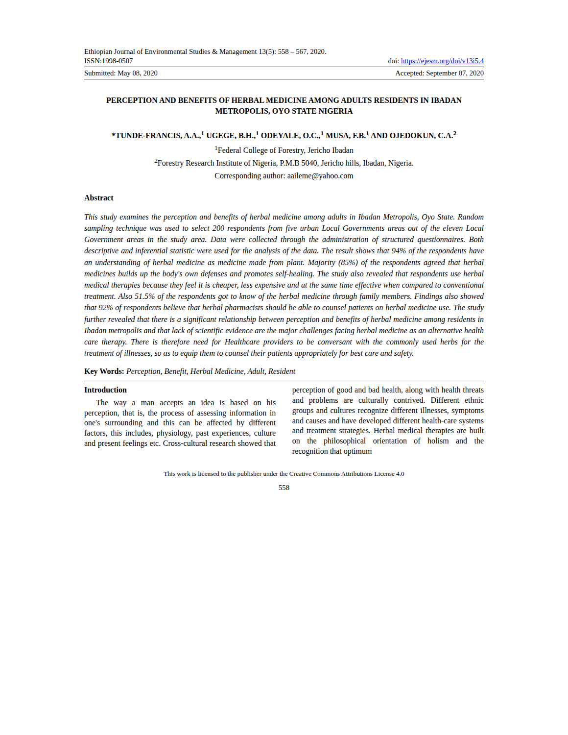Ethiopian Journal of Environmental Studies & Management 13(5): 558 – 567, 2020.
ISSN:1998-0507 doi: https://ejesm.org/doi/v13i5.4
Submitted: May 08, 2020 Accepted: September 07, 2020
Perception and Benefits of Herbal Medicine Among Adults Residents in Ibadan Metropolis, Oyo State Nigeria
*TUNDE-FRANCIS, A.A.,1 UGEGE, B.H.,1 ODEYALE, O.C.,1 MUSA, F.B.1 AND OJEDOKUN, C.A.2
1Federal College of Forestry, Jericho Ibadan
2Forestry Research Institute of Nigeria, P.M.B 5040, Jericho hills, Ibadan, Nigeria.
Corresponding author: aaileme@yahoo.com
Abstract
This study examines the perception and benefits of herbal medicine among adults in Ibadan Metropolis, Oyo State. Random sampling technique was used to select 200 respondents from five urban Local Governments areas out of the eleven Local Government areas in the study area. Data were collected through the administration of structured questionnaires. Both descriptive and inferential statistic were used for the analysis of the data. The result shows that 94% of the respondents have an understanding of herbal medicine as medicine made from plant. Majority (85%) of the respondents agreed that herbal medicines builds up the body's own defenses and promotes self-healing. The study also revealed that respondents use herbal medical therapies because they feel it is cheaper, less expensive and at the same time effective when compared to conventional treatment. Also 51.5% of the respondents got to know of the herbal medicine through family members. Findings also showed that 92% of respondents believe that herbal pharmacists should be able to counsel patients on herbal medicine use. The study further revealed that there is a significant relationship between perception and benefits of herbal medicine among residents in Ibadan metropolis and that lack of scientific evidence are the major challenges facing herbal medicine as an alternative health care therapy. There is therefore need for Healthcare providers to be conversant with the commonly used herbs for the treatment of illnesses, so as to equip them to counsel their patients appropriately for best care and safety.
Key Words: Perception, Benefit, Herbal Medicine, Adult, Resident
Introduction
The way a man accepts an idea is based on his perception, that is, the process of assessing information in one's surrounding and this can be affected by different factors, this includes, physiology, past experiences, culture and present feelings etc. Cross-cultural research showed that perception of good and bad health, along with health threats and problems are culturally contrived. Different ethnic groups and cultures recognize different illnesses, symptoms and causes and have developed different health-care systems and treatment strategies. Herbal medical therapies are built on the philosophical orientation of holism and the recognition that optimum
This work is licensed to the publisher under the Creative Commons Attributions License 4.0
558